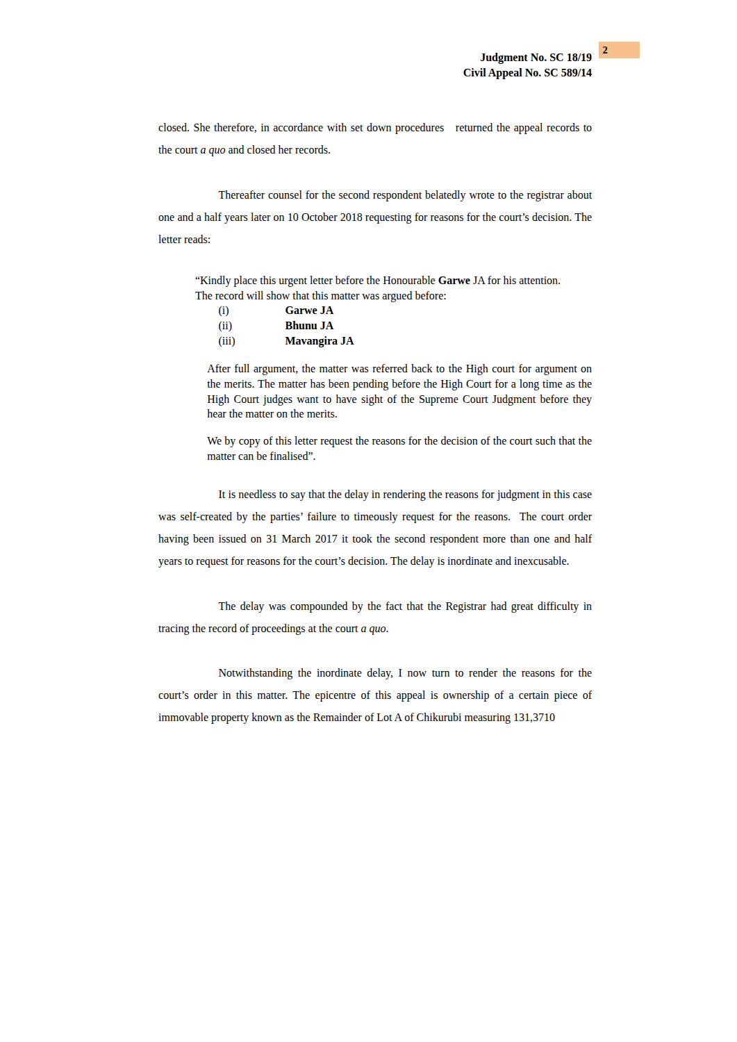2
Judgment No. SC 18/19 Civil Appeal No. SC 589/14
closed. She therefore, in accordance with set down procedures returned the appeal records to the court a quo and closed her records.
Thereafter counsel for the second respondent belatedly wrote to the registrar about one and a half years later on 10 October 2018 requesting for reasons for the court’s decision. The letter reads:
“Kindly place this urgent letter before the Honourable Garwe JA for his attention.
The record will show that this matter was argued before:
(i) Garwe JA (ii) Bhunu JA (iii) Mavangira JA
After full argument, the matter was referred back to the High court for argument on the merits. The matter has been pending before the High Court for a long time as the High Court judges want to have sight of the Supreme Court Judgment before they hear the matter on the merits.
We by copy of this letter request the reasons for the decision of the court such that the matter can be finalised”.
It is needless to say that the delay in rendering the reasons for judgment in this case was self-created by the parties’ failure to timeously request for the reasons. The court order having been issued on 31 March 2017 it took the second respondent more than one and half years to request for reasons for the court’s decision. The delay is inordinate and inexcusable.
The delay was compounded by the fact that the Registrar had great difficulty in tracing the record of proceedings at the court a quo.
Notwithstanding the inordinate delay, I now turn to render the reasons for the court’s order in this matter. The epicentre of this appeal is ownership of a certain piece of immovable property known as the Remainder of Lot A of Chikurubi measuring 131,3710